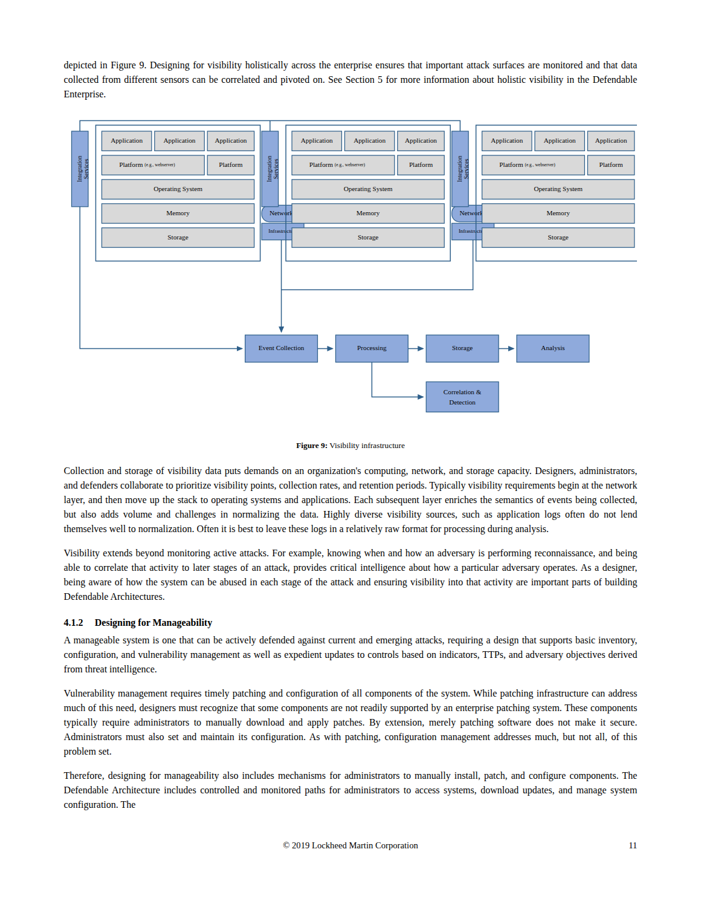depicted in Figure 9. Designing for visibility holistically across the enterprise ensures that important attack surfaces are monitored and that data collected from different sensors can be correlated and pivoted on. See Section 5 for more information about holistic visibility in the Defendable Enterprise.
Integration Services Application Application Application Platform (e.g., webserver) Platform Operating System Memory Storage Network Infrastructure Integration Services Application Application Application Platform (e.g., webserver) Platform Operating System Memory Storage Network Infrastructure Integration Services Application Application Application Platform (e.g., webserver) Platform Operating System Memory Storage Event Collection Processing Storage Analysis Correlation & Detection
Figure 9: Visibility infrastructure
Collection and storage of visibility data puts demands on an organization's computing, network, and storage capacity. Designers, administrators, and defenders collaborate to prioritize visibility points, collection rates, and retention periods. Typically visibility requirements begin at the network layer, and then move up the stack to operating systems and applications. Each subsequent layer enriches the semantics of events being collected, but also adds volume and challenges in normalizing the data. Highly diverse visibility sources, such as application logs often do not lend themselves well to normalization. Often it is best to leave these logs in a relatively raw format for processing during analysis.
Visibility extends beyond monitoring active attacks. For example, knowing when and how an adversary is performing reconnaissance, and being able to correlate that activity to later stages of an attack, provides critical intelligence about how a particular adversary operates. As a designer, being aware of how the system can be abused in each stage of the attack and ensuring visibility into that activity are important parts of building Defendable Architectures.
4.1.2 Designing for Manageability
A manageable system is one that can be actively defended against current and emerging attacks, requiring a design that supports basic inventory, configuration, and vulnerability management as well as expedient updates to controls based on indicators, TTPs, and adversary objectives derived from threat intelligence.
Vulnerability management requires timely patching and configuration of all components of the system. While patching infrastructure can address much of this need, designers must recognize that some components are not readily supported by an enterprise patching system. These components typically require administrators to manually download and apply patches. By extension, merely patching software does not make it secure. Administrators must also set and maintain its configuration. As with patching, configuration management addresses much, but not all, of this problem set.
Therefore, designing for manageability also includes mechanisms for administrators to manually install, patch, and configure components. The Defendable Architecture includes controlled and monitored paths for administrators to access systems, download updates, and manage system configuration. The
© 2019 Lockheed Martin Corporation 11